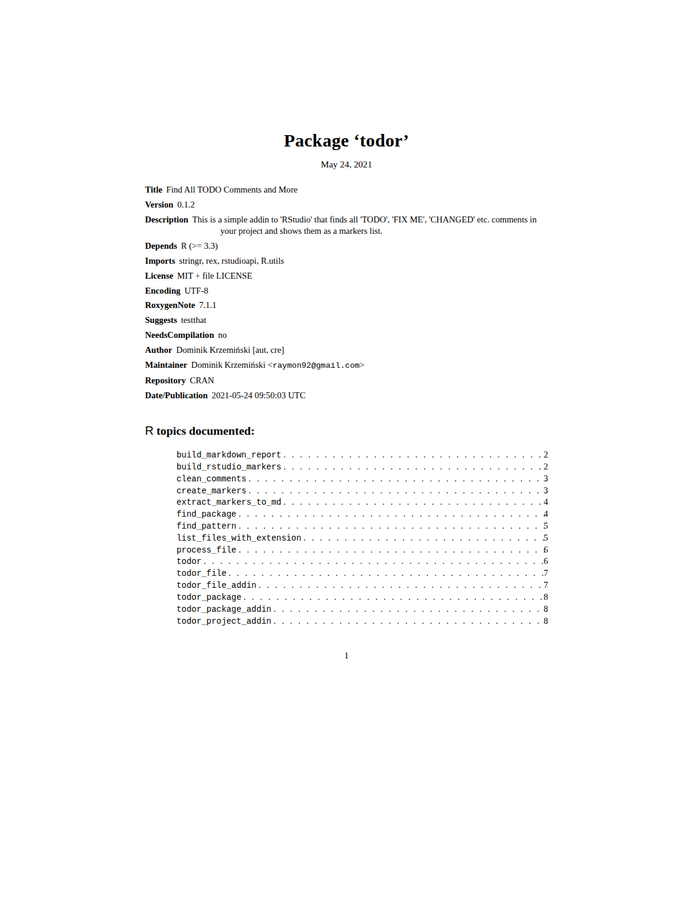Package ‘todor’
May 24, 2021
Title
Find All TODO Comments and More
Version
0.1.2
Description
This is a simple addin to 'RStudio' that finds all 'TODO', 'FIX ME', 'CHANGED' etc. comments in your project and shows them as a markers list.
Depends
R (>= 3.3)
Imports
stringr, rex, rstudioapi, R.utils
License
MIT + file LICENSE
Encoding
UTF-8
RoxygenNote
7.1.1
Suggests
testthat
NeedsCompilation
no
Author
Dominik Krzemiński [aut, cre]
Maintainer
Dominik Krzemiński <raymon92@gmail.com>
Repository
CRAN
Date/Publication
2021-05-24 09:50:03 UTC
R topics documented:
2 build_markdown_report . . . . . . . . . . . . . . . . . . . . . . . . . . . . . . . . . . . . . . . .
2 build_rstudio_markers . . . . . . . . . . . . . . . . . . . . . . . . . . . . . . . . . . . . . . .
3 clean_comments . . . . . . . . . . . . . . . . . . . . . . . . . . . . . . . . . . . . . . . . . .
3 create_markers . . . . . . . . . . . . . . . . . . . . . . . . . . . . . . . . . . . . . . . . . . .
4 extract_markers_to_md . . . . . . . . . . . . . . . . . . . . . . . . . . . . . . . . . . . . . .
4 find_package . . . . . . . . . . . . . . . . . . . . . . . . . . . . . . . . . . . . . . . . . . . .
5 find_pattern . . . . . . . . . . . . . . . . . . . . . . . . . . . . . . . . . . . . . . . . . . . . .
5 list_files_with_extension . . . . . . . . . . . . . . . . . . . . . . . . . . . . . . . . . . . .
6 process_file . . . . . . . . . . . . . . . . . . . . . . . . . . . . . . . . . . . . . . . . . . . . .
6 todor . . . . . . . . . . . . . . . . . . . . . . . . . . . . . . . . . . . . . . . . . . . . . . . . . .
7 todor_file . . . . . . . . . . . . . . . . . . . . . . . . . . . . . . . . . . . . . . . . . . . . . .
7 todor_file_addin . . . . . . . . . . . . . . . . . . . . . . . . . . . . . . . . . . . . . . . . . .
8 todor_package . . . . . . . . . . . . . . . . . . . . . . . . . . . . . . . . . . . . . . . . . . . .
8 todor_package_addin . . . . . . . . . . . . . . . . . . . . . . . . . . . . . . . . . . . . . . .
8 todor_project_addin . . . . . . . . . . . . . . . . . . . . . . . . . . . . . . . . . . . . . . . .
1